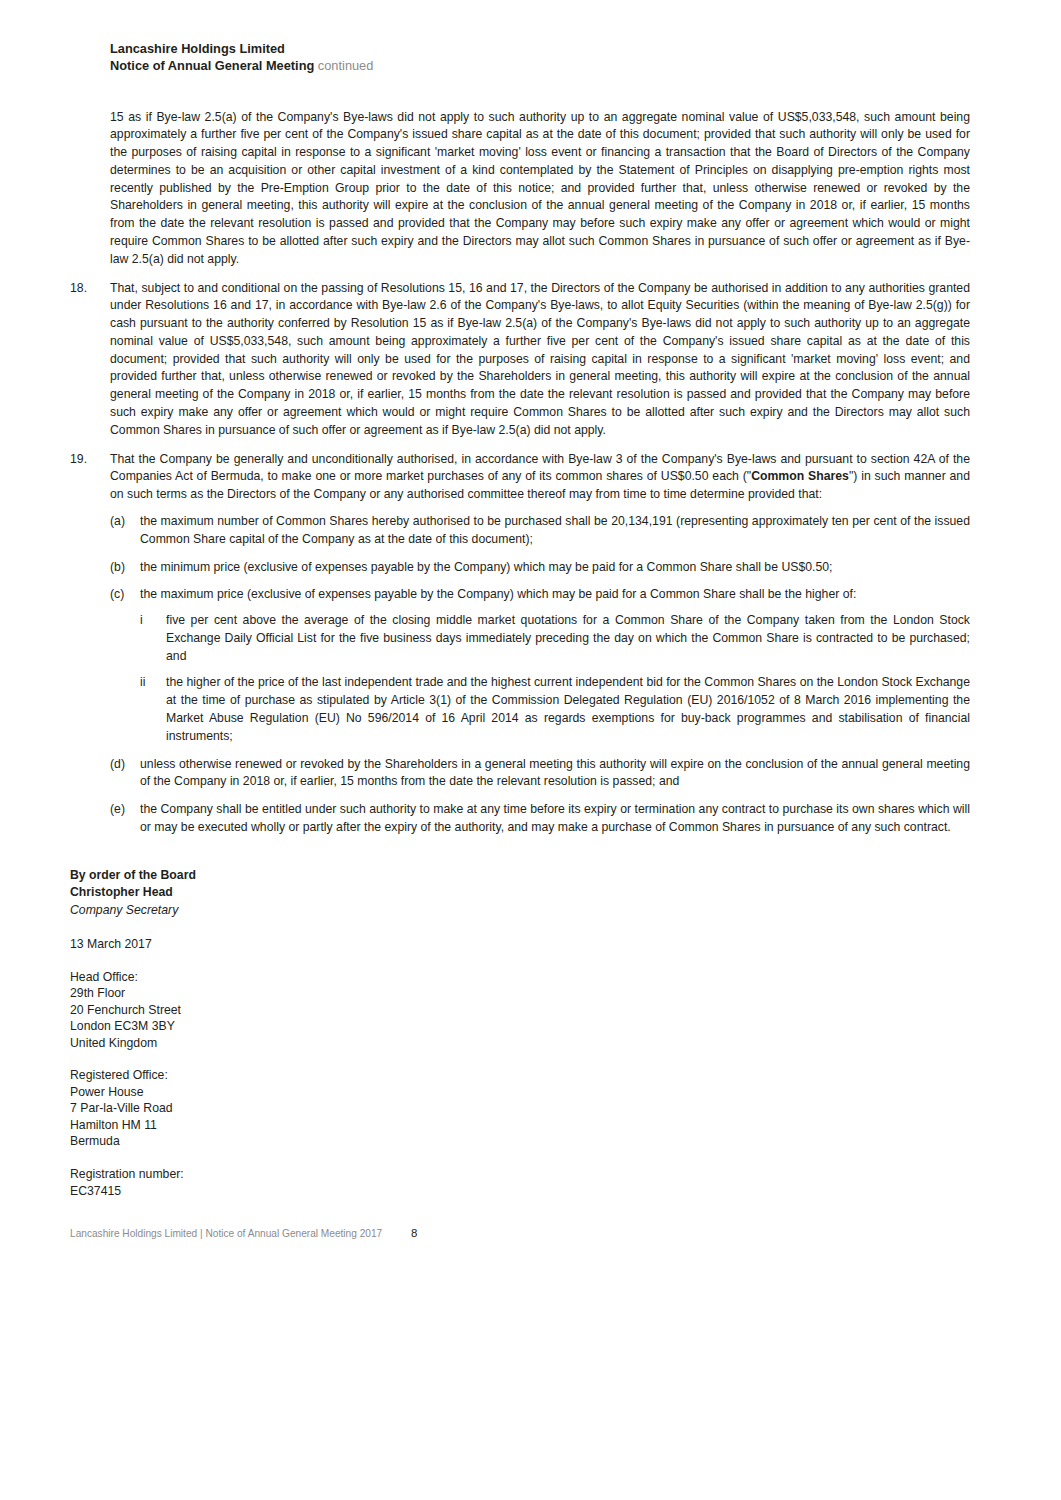Lancashire Holdings Limited
Notice of Annual General Meeting continued
15 as if Bye-law 2.5(a) of the Company's Bye-laws did not apply to such authority up to an aggregate nominal value of US$5,033,548, such amount being approximately a further five per cent of the Company's issued share capital as at the date of this document; provided that such authority will only be used for the purposes of raising capital in response to a significant 'market moving' loss event or financing a transaction that the Board of Directors of the Company determines to be an acquisition or other capital investment of a kind contemplated by the Statement of Principles on disapplying pre-emption rights most recently published by the Pre-Emption Group prior to the date of this notice; and provided further that, unless otherwise renewed or revoked by the Shareholders in general meeting, this authority will expire at the conclusion of the annual general meeting of the Company in 2018 or, if earlier, 15 months from the date the relevant resolution is passed and provided that the Company may before such expiry make any offer or agreement which would or might require Common Shares to be allotted after such expiry and the Directors may allot such Common Shares in pursuance of such offer or agreement as if Bye-law 2.5(a) did not apply.
18. That, subject to and conditional on the passing of Resolutions 15, 16 and 17, the Directors of the Company be authorised in addition to any authorities granted under Resolutions 16 and 17, in accordance with Bye-law 2.6 of the Company's Bye-laws, to allot Equity Securities (within the meaning of Bye-law 2.5(g)) for cash pursuant to the authority conferred by Resolution 15 as if Bye-law 2.5(a) of the Company's Bye-laws did not apply to such authority up to an aggregate nominal value of US$5,033,548, such amount being approximately a further five per cent of the Company's issued share capital as at the date of this document; provided that such authority will only be used for the purposes of raising capital in response to a significant 'market moving' loss event; and provided further that, unless otherwise renewed or revoked by the Shareholders in general meeting, this authority will expire at the conclusion of the annual general meeting of the Company in 2018 or, if earlier, 15 months from the date the relevant resolution is passed and provided that the Company may before such expiry make any offer or agreement which would or might require Common Shares to be allotted after such expiry and the Directors may allot such Common Shares in pursuance of such offer or agreement as if Bye-law 2.5(a) did not apply.
19. That the Company be generally and unconditionally authorised, in accordance with Bye-law 3 of the Company's Bye-laws and pursuant to section 42A of the Companies Act of Bermuda, to make one or more market purchases of any of its common shares of US$0.50 each ("Common Shares") in such manner and on such terms as the Directors of the Company or any authorised committee thereof may from time to time determine provided that:
(a) the maximum number of Common Shares hereby authorised to be purchased shall be 20,134,191 (representing approximately ten per cent of the issued Common Share capital of the Company as at the date of this document);
(b) the minimum price (exclusive of expenses payable by the Company) which may be paid for a Common Share shall be US$0.50;
(c) the maximum price (exclusive of expenses payable by the Company) which may be paid for a Common Share shall be the higher of:
ifive per cent above the average of the closing middle market quotations for a Common Share of the Company taken from the London Stock Exchange Daily Official List for the five business days immediately preceding the day on which the Common Share is contracted to be purchased; and
iithe higher of the price of the last independent trade and the highest current independent bid for the Common Shares on the London Stock Exchange at the time of purchase as stipulated by Article 3(1) of the Commission Delegated Regulation (EU) 2016/1052 of 8 March 2016 implementing the Market Abuse Regulation (EU) No 596/2014 of 16 April 2014 as regards exemptions for buy-back programmes and stabilisation of financial instruments;
(d) unless otherwise renewed or revoked by the Shareholders in a general meeting this authority will expire on the conclusion of the annual general meeting of the Company in 2018 or, if earlier, 15 months from the date the relevant resolution is passed; and
(e) the Company shall be entitled under such authority to make at any time before its expiry or termination any contract to purchase its own shares which will or may be executed wholly or partly after the expiry of the authority, and may make a purchase of Common Shares in pursuance of any such contract.
By order of the Board
Christopher Head
Company Secretary
13 March 2017
Head Office:
29th Floor
20 Fenchurch Street
London EC3M 3BY
United Kingdom
Registered Office:
Power House
7 Par-la-Ville Road
Hamilton HM 11
Bermuda
Registration number:
EC37415
Lancashire Holdings Limited | Notice of Annual General Meeting 2017 8